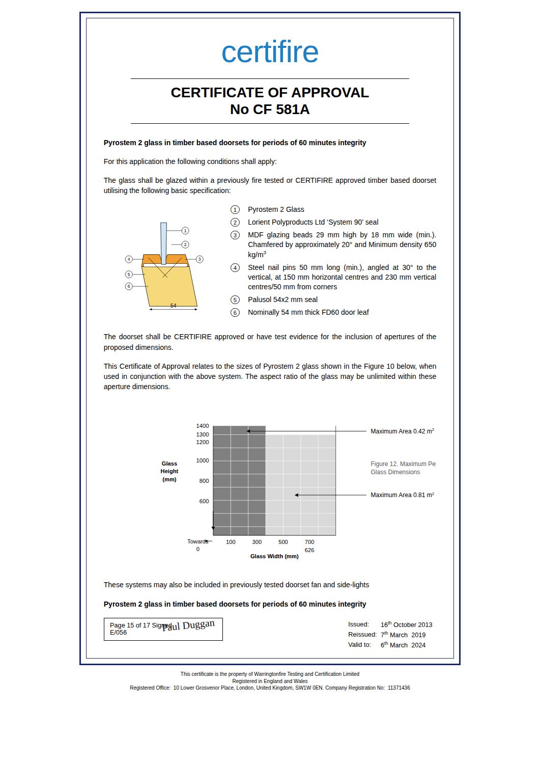certifire
CERTIFICATE OF APPROVAL
No CF 581A
Pyrostem 2 glass in timber based doorsets for periods of 60 minutes integrity
For this application the following conditions shall apply:
The glass shall be glazed within a previously fire tested or CERTIFIRE approved timber based doorset utilising the following basic specification:
1 2 3 4 5 6 54
| 1 | Pyrostem 2 Glass |
| 2 | Lorient Polyproducts Ltd ‘System 90’ seal |
| 3 | MDF glazing beads 29 mm high by 18 mm wide (min.). Chamfered by approximately 20° and Minimum density 650 kg/m 3 |
| 4 | Steel nail pins 50 mm long (min.), angled at 30° to the vertical, at 150 mm horizontal centres and 230 mm vertical centres/50 mm from corners |
| 5 | Palusol 54x2 mm seal |
| 6 | Nominally 54 mm thick FD60 door leaf |
The doorset shall be CERTIFIRE approved or have test evidence for the inclusion of apertures of the proposed dimensions.
This Certificate of Approval relates to the sizes of Pyrostem 2 glass shown in the Figure 10 below, when used in conjunction with the above system. The aspect ratio of the glass may be unlimited within these aperture dimensions.
1400 1300 1200 1000 800 600 Glass Height (mm) 100 300 500 700 626 Glass Width (mm) Towards 0 Maximum Area 0.42 m2 Maximum Area 0.81 m2 Figure 12. Maximum Permitted Glass Dimensions
These systems may also be included in previously tested doorset fan and side-lights
Pyrostem 2 glass in timber based doorsets for periods of 60 minutes integrity
Page 15 of 17 Signed
E/056
Paul Duggan
| Issued: | 16 th October 2013 |
| Reissued: | 7 th March 2019 |
| Valid to: | 6 th March 2024 |
This certificate is the property of Warringtonfire Testing and Certification Limited
Registered in England and Wales
Registered Office: 10 Lower Grosvenor Place, London, United Kingdom, SW1W 0EN. Company Registration No: 11371436